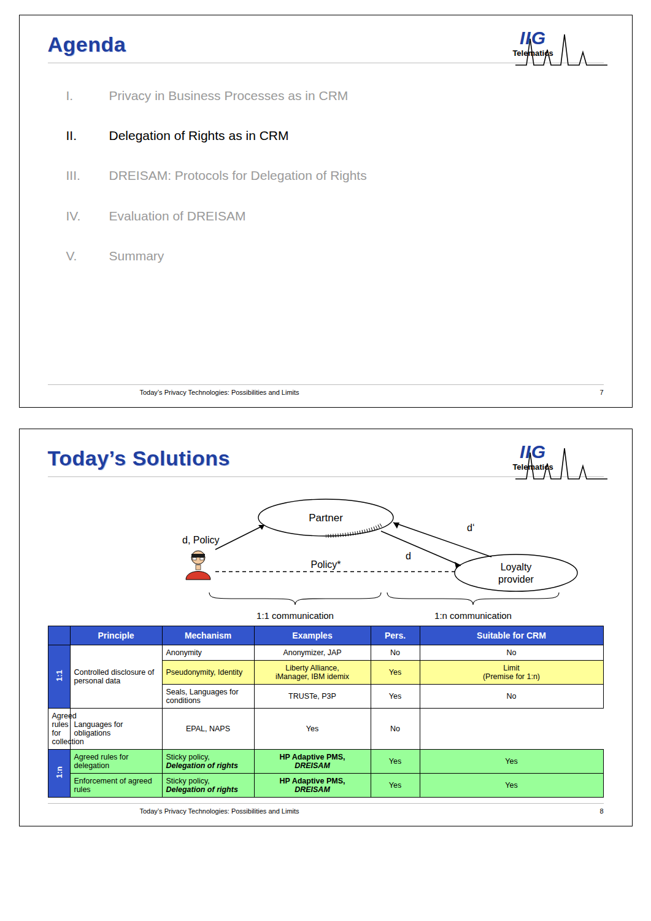Agenda
IIG
Telematics
I. Privacy in Business Processes as in CRM
II. Delegation of Rights as in CRM
III. DREISAM: Protocols for Delegation of Rights
IV. Evaluation of DREISAM
V. Summary
Today’s Privacy Technologies: Possibilities and Limits 7
Today’s Solutions
IIG
Telematics
Partner Loyalty provider d, Policy d d‘ Policy* 1:1 communication 1:n communication
| | Principle | Mechanism | Examples | Pers. | Suitable for CRM |
| --- | --- | --- | --- | --- | --- |
| 1:1 | Controlled disclosure of personal data | Anonymity | Anonymizer, JAP | No | No |
| Pseudonymity, Identity | Liberty Alliance, iManager, IBM idemix | Yes | Limit (Premise for 1:n) |
| Seals, Languages for conditions | TRUSTe, P3P | Yes | No |
| Agreed rules for collection | Languages for obligations | EPAL, NAPS | Yes | No |
| 1:n | Agreed rules for delegation | Sticky policy, Delegation of rights | HP Adaptive PMS, DREISAM | Yes | Yes |
| Enforcement of agreed rules | Sticky policy, Delegation of rights | HP Adaptive PMS, DREISAM | Yes | Yes |
Today’s Privacy Technologies: Possibilities and Limits 8